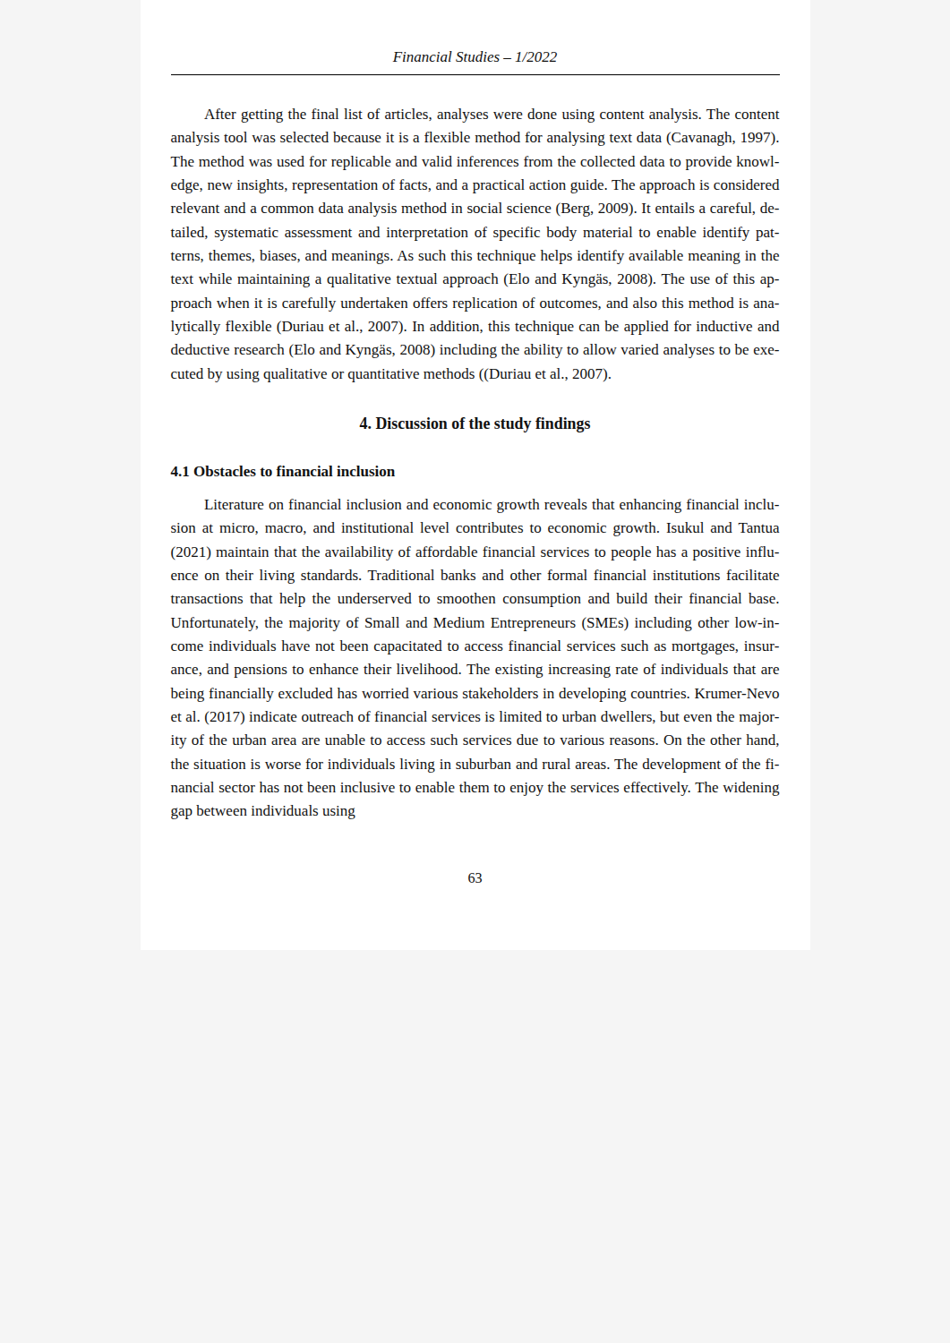Financial Studies – 1/2022
After getting the final list of articles, analyses were done using content analysis. The content analysis tool was selected because it is a flexible method for analysing text data (Cavanagh, 1997). The method was used for replicable and valid inferences from the collected data to provide knowledge, new insights, representation of facts, and a practical action guide. The approach is considered relevant and a common data analysis method in social science (Berg, 2009). It entails a careful, detailed, systematic assessment and interpretation of specific body material to enable identify patterns, themes, biases, and meanings. As such this technique helps identify available meaning in the text while maintaining a qualitative textual approach (Elo and Kyngäs, 2008). The use of this approach when it is carefully undertaken offers replication of outcomes, and also this method is analytically flexible (Duriau et al., 2007). In addition, this technique can be applied for inductive and deductive research (Elo and Kyngäs, 2008) including the ability to allow varied analyses to be executed by using qualitative or quantitative methods ((Duriau et al., 2007).
4. Discussion of the study findings
4.1 Obstacles to financial inclusion
Literature on financial inclusion and economic growth reveals that enhancing financial inclusion at micro, macro, and institutional level contributes to economic growth. Isukul and Tantua (2021) maintain that the availability of affordable financial services to people has a positive influence on their living standards. Traditional banks and other formal financial institutions facilitate transactions that help the underserved to smoothen consumption and build their financial base. Unfortunately, the majority of Small and Medium Entrepreneurs (SMEs) including other low-income individuals have not been capacitated to access financial services such as mortgages, insurance, and pensions to enhance their livelihood. The existing increasing rate of individuals that are being financially excluded has worried various stakeholders in developing countries. Krumer-Nevo et al. (2017) indicate outreach of financial services is limited to urban dwellers, but even the majority of the urban area are unable to access such services due to various reasons. On the other hand, the situation is worse for individuals living in suburban and rural areas. The development of the financial sector has not been inclusive to enable them to enjoy the services effectively. The widening gap between individuals using
63